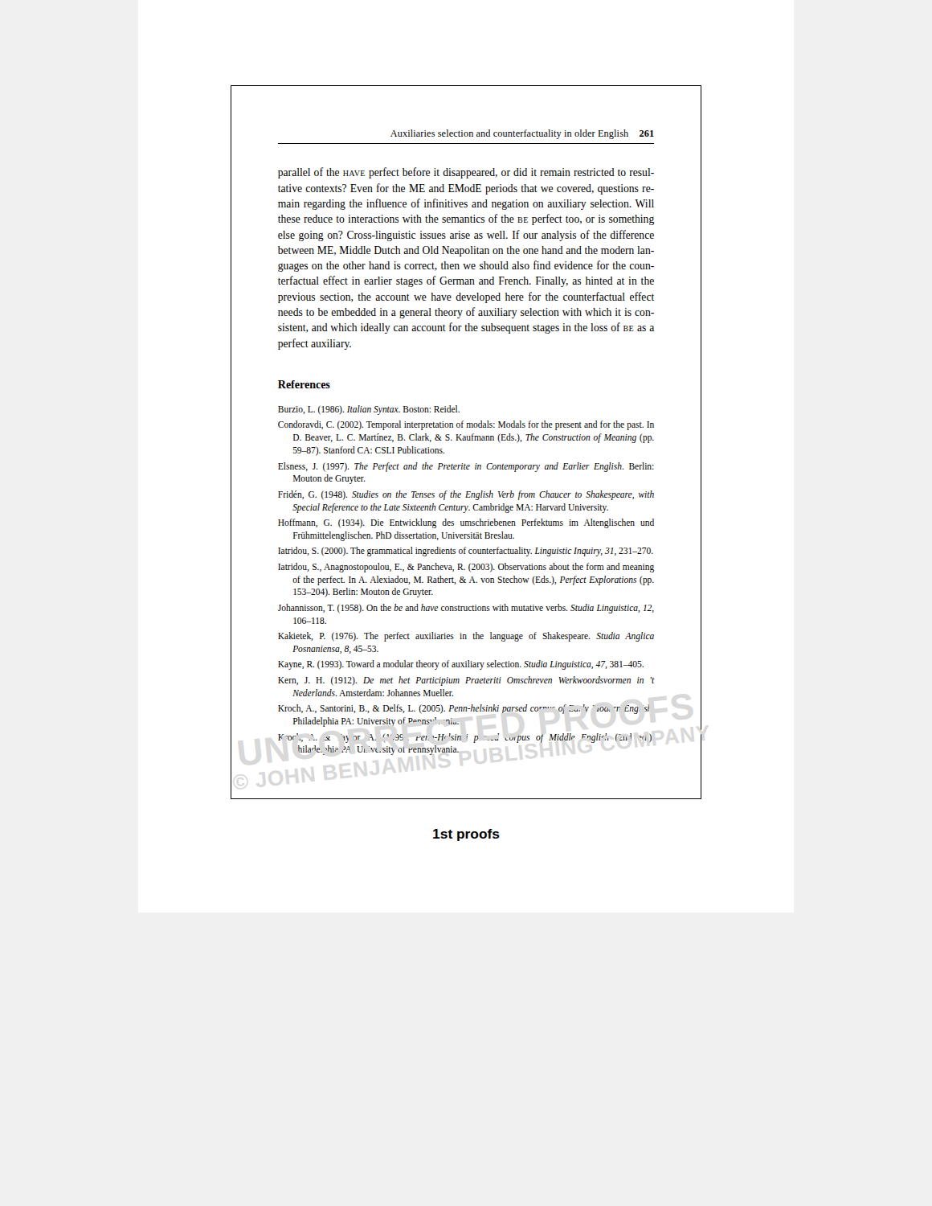Auxiliaries selection and counterfactuality in older English 261
parallel of the have perfect before it disappeared, or did it remain restricted to resultative contexts? Even for the ME and EModE periods that we covered, questions remain regarding the influence of infinitives and negation on auxiliary selection. Will these reduce to interactions with the semantics of the be perfect too, or is something else going on? Cross-linguistic issues arise as well. If our analysis of the difference between ME, Middle Dutch and Old Neapolitan on the one hand and the modern languages on the other hand is correct, then we should also find evidence for the counterfactual effect in earlier stages of German and French. Finally, as hinted at in the previous section, the account we have developed here for the counterfactual effect needs to be embedded in a general theory of auxiliary selection with which it is consistent, and which ideally can account for the subsequent stages in the loss of be as a perfect auxiliary.
References
Burzio, L. (1986). Italian Syntax. Boston: Reidel.
Condoravdi, C. (2002). Temporal interpretation of modals: Modals for the present and for the past. In D. Beaver, L. C. Martínez, B. Clark, & S. Kaufmann (Eds.), The Construction of Meaning (pp. 59–87). Stanford CA: CSLI Publications.
Elsness, J. (1997). The Perfect and the Preterite in Contemporary and Earlier English. Berlin: Mouton de Gruyter.
Fridén, G. (1948). Studies on the Tenses of the English Verb from Chaucer to Shakespeare, with Special Reference to the Late Sixteenth Century. Cambridge MA: Harvard University.
Hoffmann, G. (1934). Die Entwicklung des umschriebenen Perfektums im Altenglischen und Frühmittelenglischen. PhD dissertation, Universität Breslau.
Iatridou, S. (2000). The grammatical ingredients of counterfactuality. Linguistic Inquiry, 31, 231–270.
Iatridou, S., Anagnostopoulou, E., & Pancheva, R. (2003). Observations about the form and meaning of the perfect. In A. Alexiadou, M. Rathert, & A. von Stechow (Eds.), Perfect Explorations (pp. 153–204). Berlin: Mouton de Gruyter.
Johannisson, T. (1958). On the be and have constructions with mutative verbs. Studia Linguistica, 12, 106–118.
Kakietek, P. (1976). The perfect auxiliaries in the language of Shakespeare. Studia Anglica Posnaniensa, 8, 45–53.
Kayne, R. (1993). Toward a modular theory of auxiliary selection. Studia Linguistica, 47, 381–405.
Kern, J. H. (1912). De met het Participium Praeteriti Omschreven Werkwoordsvormen in 't Nederlands. Amsterdam: Johannes Mueller.
Kroch, A., Santorini, B., & Delfs, L. (2005). Penn-helsinki parsed corpus of Early Modern English. Philadelphia PA: University of Pennsylvania.
Kroch, A. & Taylor, A. (1999). Penn-Helsinki parsed corpus of Middle English (2nd ed.). Philadelphia PA: University of Pennsylvania.
UNCORRECTED PROOFS
© JOHN BENJAMINS PUBLISHING COMPANY
1st proofs